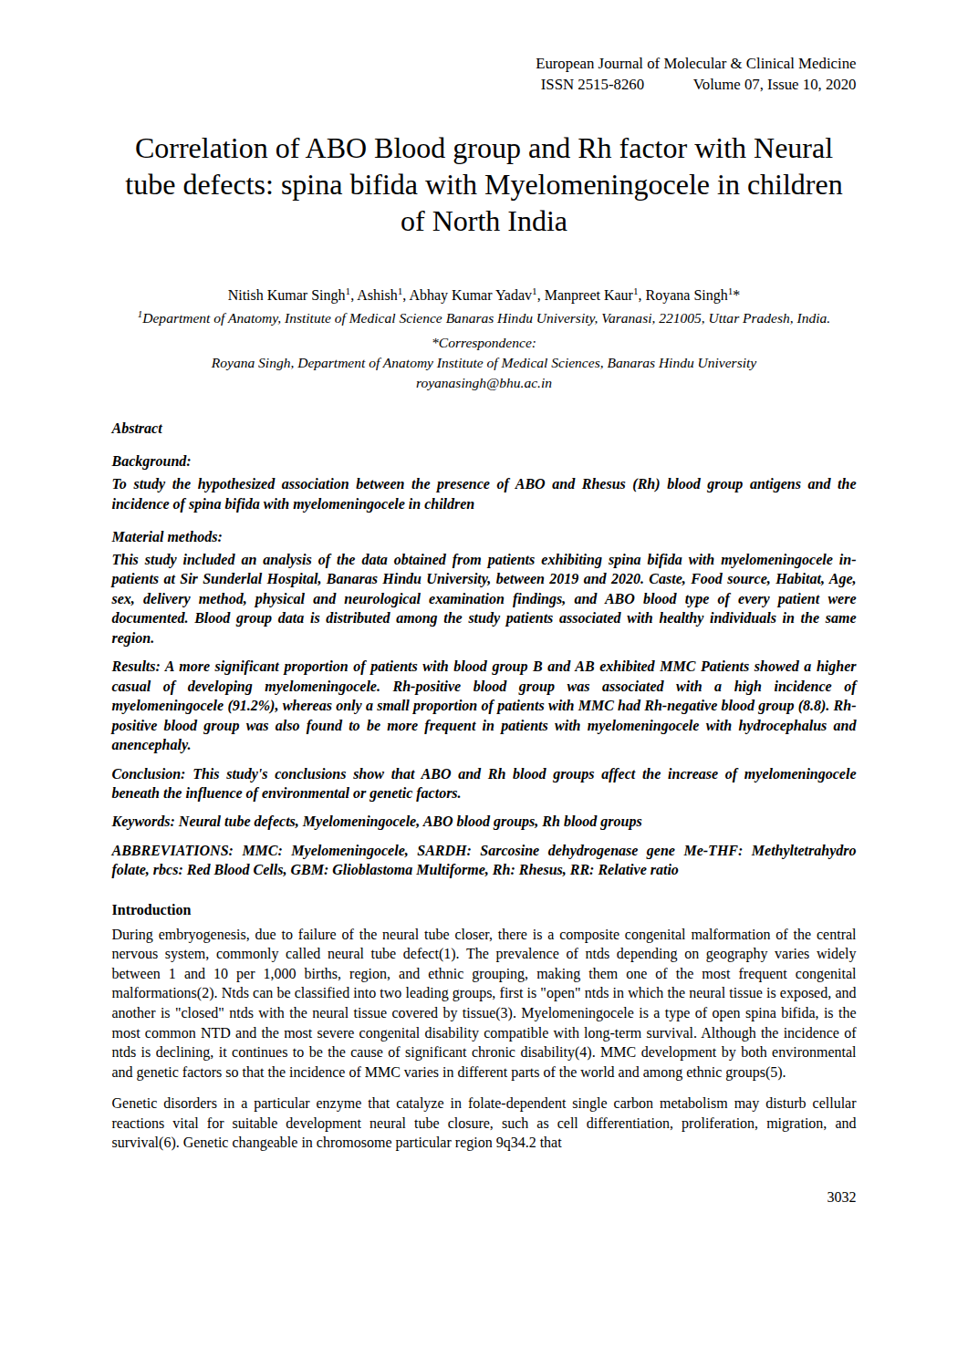European Journal of Molecular & Clinical Medicine
ISSN 2515-8260 Volume 07, Issue 10, 2020
Correlation of ABO Blood group and Rh factor with Neural tube defects: spina bifida with Myelomeningocele in children of North India
Nitish Kumar Singh1, Ashish1, Abhay Kumar Yadav1, Manpreet Kaur1, Royana Singh1*
1Department of Anatomy, Institute of Medical Science Banaras Hindu University, Varanasi, 221005, Uttar Pradesh, India.
*Correspondence:
Royana Singh, Department of Anatomy Institute of Medical Sciences, Banaras Hindu University
royanasingh@bhu.ac.in
Abstract
Background:
To study the hypothesized association between the presence of ABO and Rhesus (Rh) blood group antigens and the incidence of spina bifida with myelomeningocele in children
Material methods:
This study included an analysis of the data obtained from patients exhibiting spina bifida with myelomeningocele in-patients at Sir Sunderlal Hospital, Banaras Hindu University, between 2019 and 2020. Caste, Food source, Habitat, Age, sex, delivery method, physical and neurological examination findings, and ABO blood type of every patient were documented. Blood group data is distributed among the study patients associated with healthy individuals in the same region.
Results: A more significant proportion of patients with blood group B and AB exhibited MMC Patients showed a higher casual of developing myelomeningocele. Rh-positive blood group was associated with a high incidence of myelomeningocele (91.2%), whereas only a small proportion of patients with MMC had Rh-negative blood group (8.8). Rh-positive blood group was also found to be more frequent in patients with myelomeningocele with hydrocephalus and anencephaly.
Conclusion: This study's conclusions show that ABO and Rh blood groups affect the increase of myelomeningocele beneath the influence of environmental or genetic factors.
Keywords: Neural tube defects, Myelomeningocele, ABO blood groups, Rh blood groups
ABBREVIATIONS: MMC: Myelomeningocele, SARDH: Sarcosine dehydrogenase gene Me-THF: Methyltetrahydro folate, rbcs: Red Blood Cells, GBM: Glioblastoma Multiforme, Rh: Rhesus, RR: Relative ratio
Introduction
During embryogenesis, due to failure of the neural tube closer, there is a composite congenital malformation of the central nervous system, commonly called neural tube defect(1). The prevalence of ntds depending on geography varies widely between 1 and 10 per 1,000 births, region, and ethnic grouping, making them one of the most frequent congenital malformations(2). Ntds can be classified into two leading groups, first is "open" ntds in which the neural tissue is exposed, and another is "closed" ntds with the neural tissue covered by tissue(3). Myelomeningocele is a type of open spina bifida, is the most common NTD and the most severe congenital disability compatible with long-term survival. Although the incidence of ntds is declining, it continues to be the cause of significant chronic disability(4). MMC development by both environmental and genetic factors so that the incidence of MMC varies in different parts of the world and among ethnic groups(5).
Genetic disorders in a particular enzyme that catalyze in folate-dependent single carbon metabolism may disturb cellular reactions vital for suitable development neural tube closure, such as cell differentiation, proliferation, migration, and survival(6). Genetic changeable in chromosome particular region 9q34.2 that
3032